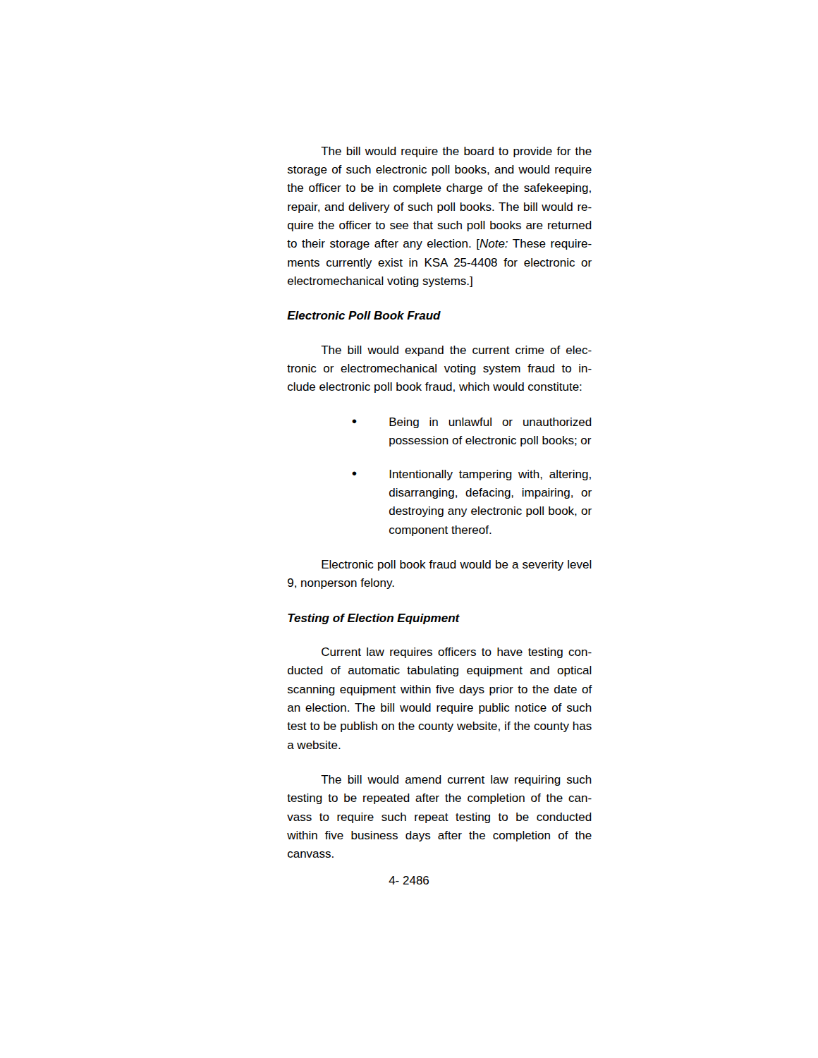The bill would require the board to provide for the storage of such electronic poll books, and would require the officer to be in complete charge of the safekeeping, repair, and delivery of such poll books. The bill would require the officer to see that such poll books are returned to their storage after any election. [Note: These requirements currently exist in KSA 25-4408 for electronic or electromechanical voting systems.]
Electronic Poll Book Fraud
The bill would expand the current crime of electronic or electromechanical voting system fraud to include electronic poll book fraud, which would constitute:
Being in unlawful or unauthorized possession of electronic poll books; or
Intentionally tampering with, altering, disarranging, defacing, impairing, or destroying any electronic poll book, or component thereof.
Electronic poll book fraud would be a severity level 9, nonperson felony.
Testing of Election Equipment
Current law requires officers to have testing conducted of automatic tabulating equipment and optical scanning equipment within five days prior to the date of an election. The bill would require public notice of such test to be publish on the county website, if the county has a website.
The bill would amend current law requiring such testing to be repeated after the completion of the canvass to require such repeat testing to be conducted within five business days after the completion of the canvass.
4- 2486